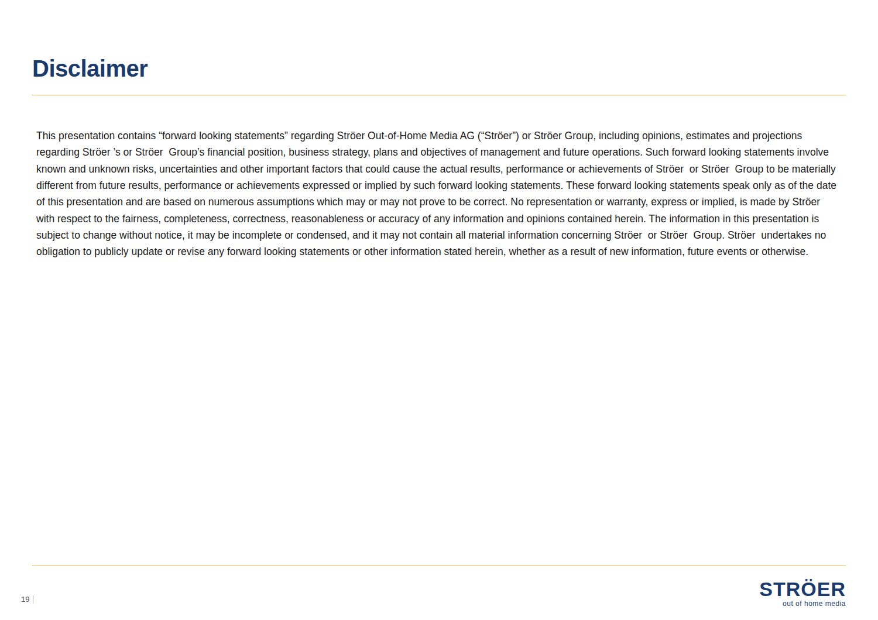Disclaimer
This presentation contains “forward looking statements” regarding Ströer Out-of-Home Media AG (“Ströer”) or Ströer Group, including opinions, estimates and projections regarding Ströer ’s or Ströer Group’s financial position, business strategy, plans and objectives of management and future operations. Such forward looking statements involve known and unknown risks, uncertainties and other important factors that could cause the actual results, performance or achievements of Ströer or Ströer Group to be materially different from future results, performance or achievements expressed or implied by such forward looking statements. These forward looking statements speak only as of the date of this presentation and are based on numerous assumptions which may or may not prove to be correct. No representation or warranty, express or implied, is made by Ströer with respect to the fairness, completeness, correctness, reasonableness or accuracy of any information and opinions contained herein. The information in this presentation is subject to change without notice, it may be incomplete or condensed, and it may not contain all material information concerning Ströer or Ströer Group. Ströer undertakes no obligation to publicly update or revise any forward looking statements or other information stated herein, whether as a result of new information, future events or otherwise.
19
STRÖER
out of home media